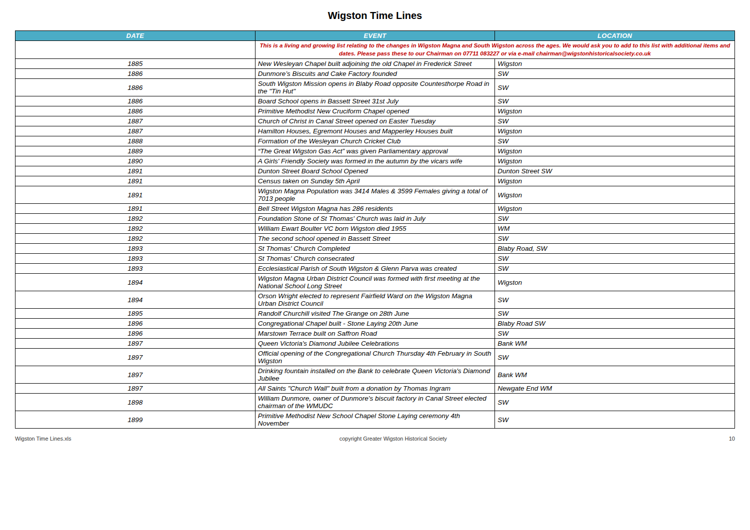Wigston Time Lines
| | This is a living and growing list relating to the changes in Wigston Magna and South Wigston across the ages. We would ask you to add to this list with additional items and dates. Please pass these to our Chairman on 07711 083227 or via e-mail chairman@wigstonhistoricalsociety.co.uk |
| DATE | EVENT | LOCATION |
| 1885 | New Wesleyan Chapel built adjoining the old Chapel in Frederick Street | Wigston |
| 1886 | Dunmore’s Biscuits and Cake Factory founded | SW |
| 1886 | South Wigston Mission opens in Blaby Road opposite Countesthorpe Road in the "Tin Hut" | SW |
| 1886 | Board School opens in Bassett Street 31st July | SW |
| 1886 | Primitive Methodist New Cruciform Chapel opened | Wigston |
| 1887 | Church of Christ in Canal Street opened on Easter Tuesday | SW |
| 1887 | Hamilton Houses, Egremont Houses and Mapperley Houses built | Wigston |
| 1888 | Formation of the Wesleyan Church Cricket Club | SW |
| 1889 | “The Great Wigston Gas Act” was given Parliamentary approval | Wigston |
| 1890 | A Girls' Friendly Society was formed in the autumn by the vicars wife | Wigston |
| 1891 | Dunton Street Board School Opened | Dunton Street SW |
| 1891 | Census taken on Sunday 5th April | Wigston |
| 1891 | Wigston Magna Population was 3414 Males & 3599 Females giving a total of 7013 people | Wigston |
| 1891 | Bell Street Wigston Magna has 286 residents | Wigston |
| 1892 | Foundation Stone of St Thomas' Church was laid in July | SW |
| 1892 | William Ewart Boulter VC born Wigston died 1955 | WM |
| 1892 | The second school opened in Bassett Street | SW |
| 1893 | St Thomas' Church Completed | Blaby Road, SW |
| 1893 | St Thomas' Church consecrated | SW |
| 1893 | Ecclesiastical Parish of South Wigston & Glenn Parva was created | SW |
| 1894 | Wigston Magna Urban District Council was formed with first meeting at the National School Long Street | Wigston |
| 1894 | Orson Wright elected to represent Fairfield Ward on the Wigston Magna Urban District Council | SW |
| 1895 | Randolf Churchill visited The Grange on 28th June | SW |
| 1896 | Congregational Chapel built - Stone Laying 20th June | Blaby Road SW |
| 1896 | Marstown Terrace built on Saffron Road | SW |
| 1897 | Queen Victoria's Diamond Jubilee Celebrations | Bank WM |
| 1897 | Official opening of the Congregational Church Thursday 4th February in South Wigston | SW |
| 1897 | Drinking fountain installed on the Bank to celebrate Queen Victoria's Diamond Jubilee | Bank WM |
| 1897 | All Saints "Church Wall" built from a donation by Thomas Ingram | Newgate End WM |
| 1898 | William Dunmore, owner of Dunmore's biscuit factory in Canal Street elected chairman of the WMUDC | SW |
| 1899 | Primitive Methodist New School Chapel Stone Laying ceremony 4th November | SW |
Wigston Time Lines.xls
copyright Greater Wigston Historical Society
10